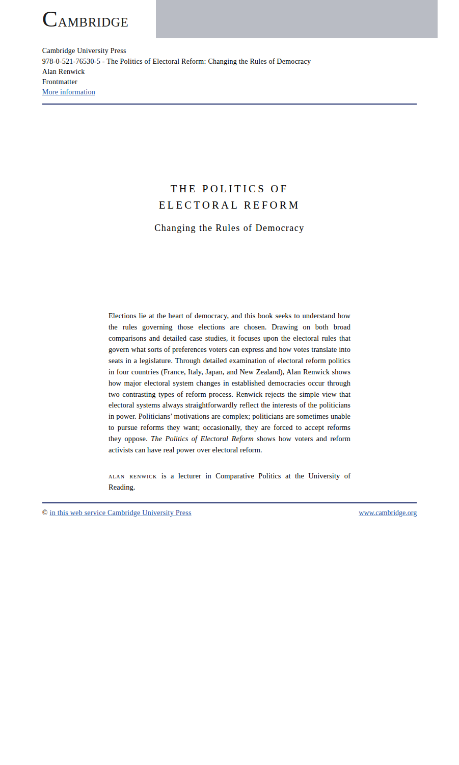CAMBRIDGE
Cambridge University Press
978-0-521-76530-5 - The Politics of Electoral Reform: Changing the Rules of Democracy
Alan Renwick
Frontmatter
More information
The Politics of
Electoral Reform
Changing the Rules of Democracy
Elections lie at the heart of democracy, and this book seeks to understand how the rules governing those elections are chosen. Drawing on both broad comparisons and detailed case studies, it focuses upon the electoral rules that govern what sorts of preferences voters can express and how votes translate into seats in a legislature. Through detailed examination of electoral reform politics in four countries (France, Italy, Japan, and New Zealand), Alan Renwick shows how major electoral system changes in established democracies occur through two contrasting types of reform process. Renwick rejects the simple view that electoral systems always straightforwardly reflect the interests of the politicians in power. Politicians’ motivations are complex; politicians are sometimes unable to pursue reforms they want; occasionally, they are forced to accept reforms they oppose. The Politics of Electoral Reform shows how voters and reform activists can have real power over electoral reform.
alan renwick is a lecturer in Comparative Politics at the University of Reading.
© in this web service Cambridge University Press
www.cambridge.org